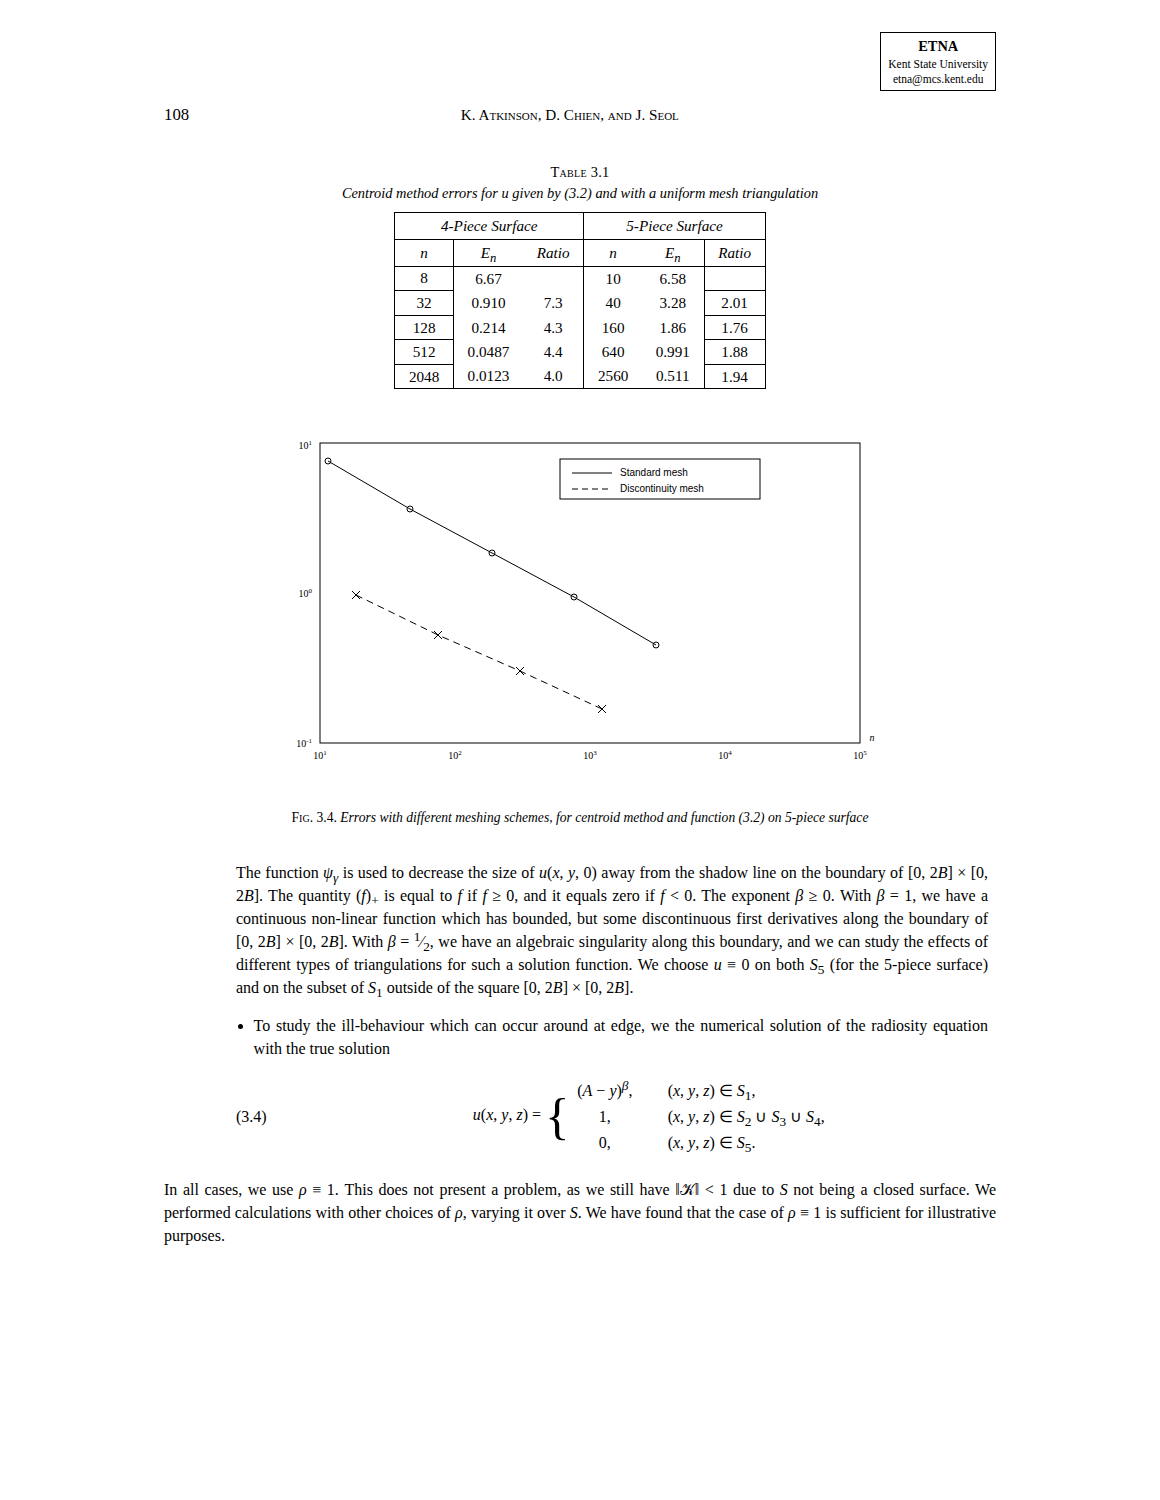ETNA Kent State University
etna@mcs.kent.edu
108
K. Atkinson, D. Chien, and J. Seol
Table 3.1
Centroid method errors for u given by (3.2) and with a uniform mesh triangulation
| 4-Piece Surface | 5-Piece Surface |
| --- | --- |
| n | E n | Ratio | n | E n | Ratio |
| 8 | 6.67 | | 10 | 6.58 | |
| 32 | 0.910 | 7.3 | 40 | 3.28 | 2.01 |
| 128 | 0.214 | 4.3 | 160 | 1.86 | 1.76 |
| 512 | 0.0487 | 4.4 | 640 | 0.991 | 1.88 |
| 2048 | 0.0123 | 4.0 | 2560 | 0.511 | 1.94 |
101 100 10-1 101 102 103 104 105 n Standard mesh Discontinuity mesh
Fig. 3.4. Errors with different meshing schemes, for centroid method and function (3.2) on 5-piece surface
The function ψγ is used to decrease the size of u(x, y, 0) away from the shadow line on the boundary of [0, 2B] × [0, 2B]. The quantity (f)+ is equal to f if f ≥ 0, and it equals zero if f < 0. The exponent β ≥ 0. With β = 1, we have a continuous non-linear function which has bounded, but some discontinuous first derivatives along the boundary of [0, 2B] × [0, 2B]. With β = 1⁄2, we have an algebraic singularity along this boundary, and we can study the effects of different types of triangulations for such a solution function. We choose u ≡ 0 on both S5 (for the 5-piece surface) and on the subset of S1 outside of the square [0, 2B] × [0, 2B].
To study the ill-behaviour which can occur around at edge, we the numerical solution of the radiosity equation with the true solution
(3.4)
u(x, y, z) = {
| ( A − y ) β , | ( x , y , z ) ∈ S 1 , |
| 1, | ( x , y , z ) ∈ S 2 ∪ S 3 ∪ S 4 , |
| 0, | ( x , y , z ) ∈ S 5 . |
In all cases, we use ρ ≡ 1. This does not present a problem, as we still have ‖𝒦‖ < 1 due to S not being a closed surface. We performed calculations with other choices of ρ, varying it over S. We have found that the case of ρ ≡ 1 is sufficient for illustrative purposes.